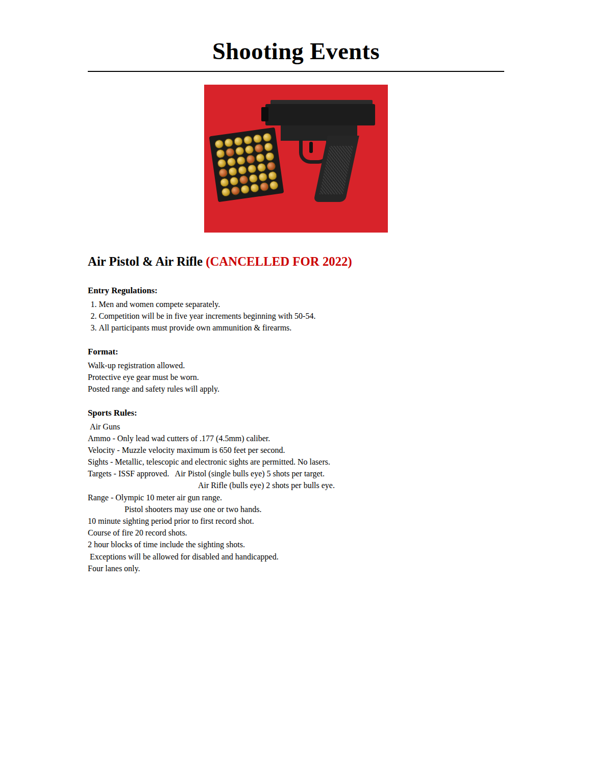Shooting Events
Air Pistol & Air Rifle (CANCELLED FOR 2022)
Entry Regulations:
Men and women compete separately.
Competition will be in five year increments beginning with 50-54.
All participants must provide own ammunition & firearms.
Format:
Walk-up registration allowed.
Protective eye gear must be worn.
Posted range and safety rules will apply.
Sports Rules:
Air Guns
Ammo - Only lead wad cutters of .177 (4.5mm) caliber.
Velocity - Muzzle velocity maximum is 650 feet per second.
Sights - Metallic, telescopic and electronic sights are permitted. No lasers.
Targets - ISSF approved. Air Pistol (single bulls eye) 5 shots per target.
Air Rifle (bulls eye) 2 shots per bulls eye.
Range - Olympic 10 meter air gun range.
Pistol shooters may use one or two hands.
10 minute sighting period prior to first record shot.
Course of fire 20 record shots.
2 hour blocks of time include the sighting shots.
Exceptions will be allowed for disabled and handicapped.
Four lanes only.